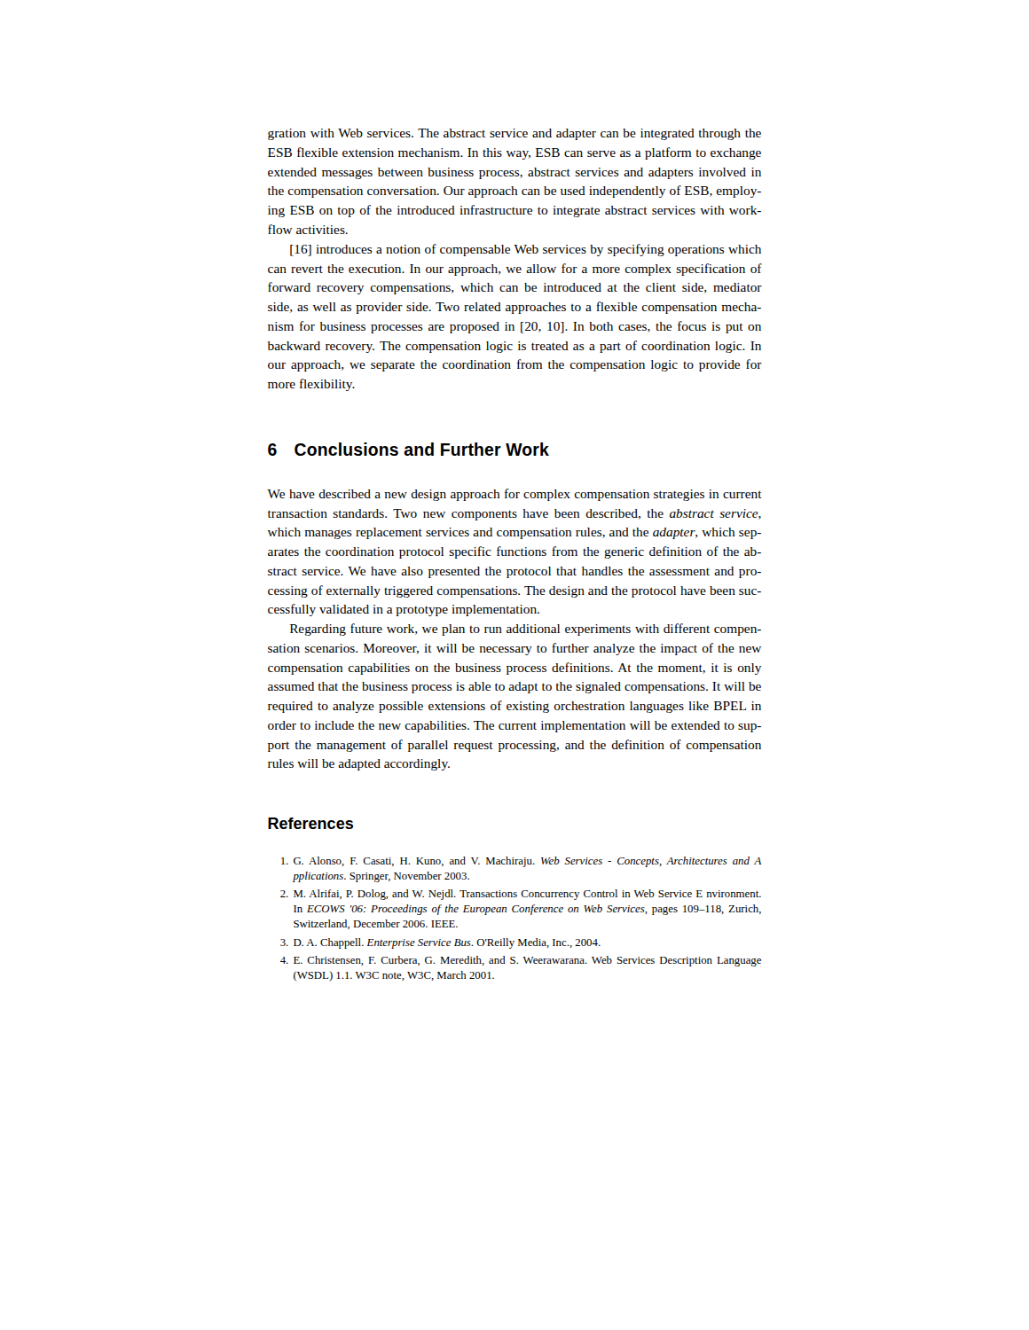gration with Web services. The abstract service and adapter can be integrated through the ESB flexible extension mechanism. In this way, ESB can serve as a platform to exchange extended messages between business process, abstract services and adapters involved in the compensation conversation. Our approach can be used independently of ESB, employing ESB on top of the introduced infrastructure to integrate abstract services with workflow activities.
[16] introduces a notion of compensable Web services by specifying operations which can revert the execution. In our approach, we allow for a more complex specification of forward recovery compensations, which can be introduced at the client side, mediator side, as well as provider side. Two related approaches to a flexible compensation mechanism for business processes are proposed in [20, 10]. In both cases, the focus is put on backward recovery. The compensation logic is treated as a part of coordination logic. In our approach, we separate the coordination from the compensation logic to provide for more flexibility.
6 Conclusions and Further Work
We have described a new design approach for complex compensation strategies in current transaction standards. Two new components have been described, the abstract service, which manages replacement services and compensation rules, and the adapter, which separates the coordination protocol specific functions from the generic definition of the abstract service. We have also presented the protocol that handles the assessment and processing of externally triggered compensations. The design and the protocol have been successfully validated in a prototype implementation.
Regarding future work, we plan to run additional experiments with different compensation scenarios. Moreover, it will be necessary to further analyze the impact of the new compensation capabilities on the business process definitions. At the moment, it is only assumed that the business process is able to adapt to the signaled compensations. It will be required to analyze possible extensions of existing orchestration languages like BPEL in order to include the new capabilities. The current implementation will be extended to support the management of parallel request processing, and the definition of compensation rules will be adapted accordingly.
References
G. Alonso, F. Casati, H. Kuno, and V. Machiraju. Web Services - Concepts, Architectures and A pplications. Springer, November 2003.
M. Alrifai, P. Dolog, and W. Nejdl. Transactions Concurrency Control in Web Service E nvironment. In ECOWS '06: Proceedings of the European Conference on Web Services, pages 109–118, Zurich, Switzerland, December 2006. IEEE.
D. A. Chappell. Enterprise Service Bus. O'Reilly Media, Inc., 2004.
E. Christensen, F. Curbera, G. Meredith, and S. Weerawarana. Web Services Description Language (WSDL) 1.1. W3C note, W3C, March 2001.